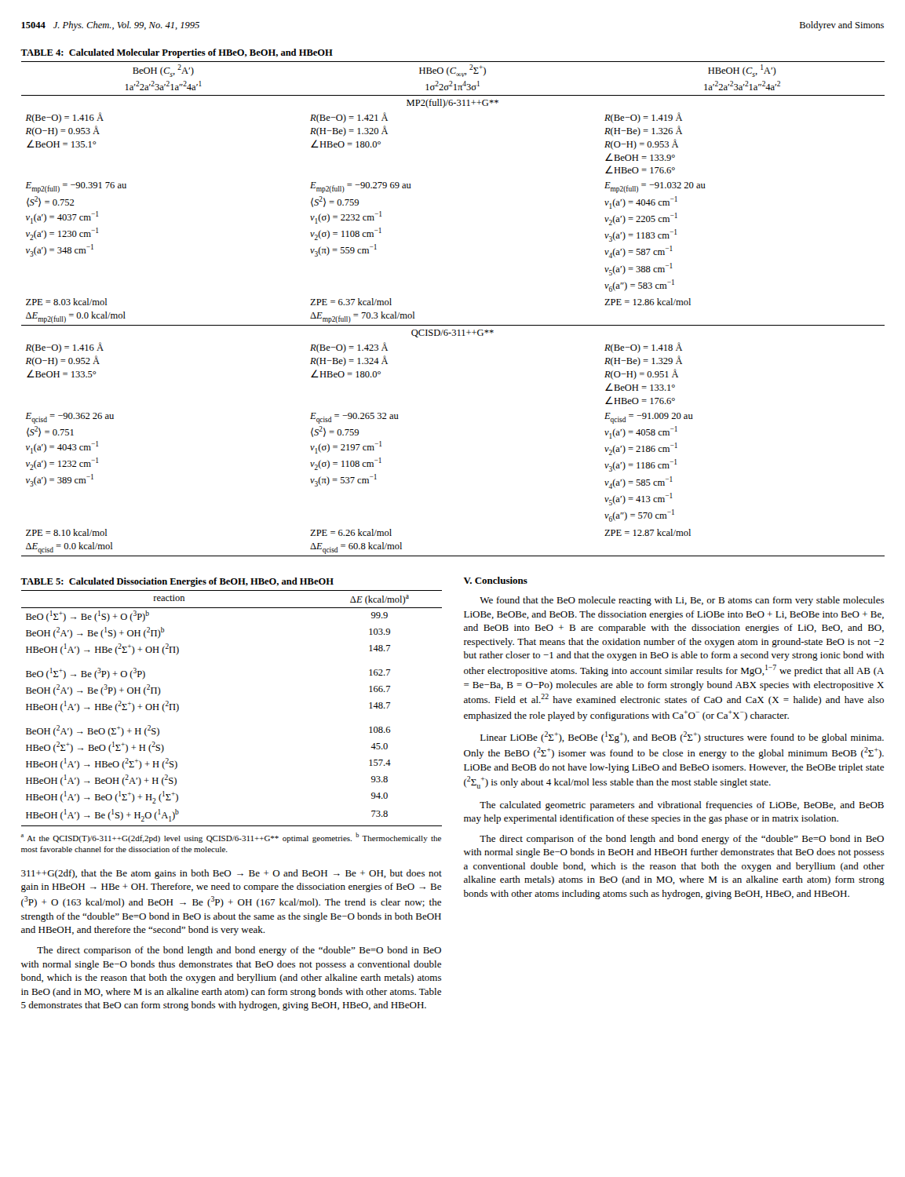15044 J. Phys. Chem., Vol. 99, No. 41, 1995
Boldyrev and Simons
TABLE 4: Calculated Molecular Properties of HBeO, BeOH, and HBeOH
| BeOH ( C s , 2 A′) 1a′ 2 2a′ 2 3a′ 2 1a″ 2 4a′ 1 | HBeO ( C ∞v , 2 Σ + ) 1σ 2 2σ 2 1π 4 3σ 1 | HBeOH ( C s , 1 A′) 1a′ 2 2a′ 2 3a′ 2 1a″ 2 4a′ 2 |
| MP2(full)/6-311++G** |
| R (Be−O) = 1.416 Å R (O−H) = 0.953 Å ∠BeOH = 135.1° | R (Be−O) = 1.421 Å R (H−Be) = 1.320 Å ∠HBeO = 180.0° | R (Be−O) = 1.419 Å R (H−Be) = 1.326 Å R (O−H) = 0.953 Å ∠BeOH = 133.9° ∠HBeO = 176.6° |
| E mp2(full) = −90.391 76 au ⟨ S 2 ⟩ = 0.752 ν 1 (a′) = 4037 cm −1 ν 2 (a′) = 1230 cm −1 ν 3 (a′) = 348 cm −1 | E mp2(full) = −90.279 69 au ⟨ S 2 ⟩ = 0.759 ν 1 (σ) = 2232 cm −1 ν 2 (σ) = 1108 cm −1 ν 3 (π) = 559 cm −1 | E mp2(full) = −91.032 20 au ν 1 (a′) = 4046 cm −1 ν 2 (a′) = 2205 cm −1 ν 3 (a′) = 1183 cm −1 ν 4 (a′) = 587 cm −1 ν 5 (a′) = 388 cm −1 ν 6 (a″) = 583 cm −1 |
| ZPE = 8.03 kcal/mol Δ E mp2(full) = 0.0 kcal/mol | ZPE = 6.37 kcal/mol Δ E mp2(full) = 70.3 kcal/mol | ZPE = 12.86 kcal/mol |
| QCISD/6-311++G** |
| R (Be−O) = 1.416 Å R (O−H) = 0.952 Å ∠BeOH = 133.5° | R (Be−O) = 1.423 Å R (H−Be) = 1.324 Å ∠HBeO = 180.0° | R (Be−O) = 1.418 Å R (H−Be) = 1.329 Å R (O−H) = 0.951 Å ∠BeOH = 133.1° ∠HBeO = 176.6° |
| E qcisd = −90.362 26 au ⟨ S 2 ⟩ = 0.751 ν 1 (a′) = 4043 cm −1 ν 2 (a′) = 1232 cm −1 ν 3 (a′) = 389 cm −1 | E qcisd = −90.265 32 au ⟨ S 2 ⟩ = 0.759 ν 1 (σ) = 2197 cm −1 ν 2 (σ) = 1108 cm −1 ν 3 (π) = 537 cm −1 | E qcisd = −91.009 20 au ν 1 (a′) = 4058 cm −1 ν 2 (a′) = 2186 cm −1 ν 3 (a′) = 1186 cm −1 ν 4 (a′) = 585 cm −1 ν 5 (a′) = 413 cm −1 ν 6 (a″) = 570 cm −1 |
| ZPE = 8.10 kcal/mol Δ E qcisd = 0.0 kcal/mol | ZPE = 6.26 kcal/mol Δ E qcisd = 60.8 kcal/mol | ZPE = 12.87 kcal/mol |
TABLE 5: Calculated Dissociation Energies of BeOH, HBeO, and HBeOH
| reaction | Δ E (kcal/mol) a |
| BeO ( 1 Σ + ) → Be ( 1 S) + O ( 3 P) b | 99.9 |
| BeOH ( 2 A′) → Be ( 1 S) + OH ( 2 Π) b | 103.9 |
| HBeOH ( 1 A′) → HBe ( 2 Σ + ) + OH ( 2 Π) | 148.7 |
| BeO ( 1 Σ + ) → Be ( 3 P) + O ( 3 P) | 162.7 |
| BeOH ( 2 A′) → Be ( 3 P) + OH ( 2 Π) | 166.7 |
| HBeOH ( 1 A′) → HBe ( 2 Σ + ) + OH ( 2 Π) | 148.7 |
| BeOH ( 2 A′) → BeO (Σ + ) + H ( 2 S) | 108.6 |
| HBeO ( 2 Σ + ) → BeO ( 1 Σ + ) + H ( 2 S) | 45.0 |
| HBeOH ( 1 A′) → HBeO ( 2 Σ + ) + H ( 2 S) | 157.4 |
| HBeOH ( 1 A′) → BeOH ( 2 A′) + H ( 2 S) | 93.8 |
| HBeOH ( 1 A′) → BeO ( 1 Σ + ) + H 2 ( 1 Σ + ) | 94.0 |
| HBeOH ( 1 A′) → Be ( 1 S) + H 2 O ( 1 A 1 ) b | 73.8 |
a At the QCISD(T)/6-311++G(2df,2pd) level using QCISD/6-311++G** optimal geometries. b Thermochemically the most favorable channel for the dissociation of the molecule.
311++G(2df), that the Be atom gains in both BeO → Be + O and BeOH → Be + OH, but does not gain in HBeOH → HBe + OH. Therefore, we need to compare the dissociation energies of BeO → Be (3P) + O (163 kcal/mol) and BeOH → Be (3P) + OH (167 kcal/mol). The trend is clear now; the strength of the “double” Be=O bond in BeO is about the same as the single Be−O bonds in both BeOH and HBeOH, and therefore the “second” bond is very weak.
The direct comparison of the bond length and bond energy of the “double” Be=O bond in BeO with normal single Be−O bonds thus demonstrates that BeO does not possess a conventional double bond, which is the reason that both the oxygen and beryllium (and other alkaline earth metals) atoms in BeO (and in MO, where M is an alkaline earth atom) can form strong bonds with other atoms. Table 5 demonstrates that BeO can form strong bonds with hydrogen, giving BeOH, HBeO, and HBeOH.
V. Conclusions
We found that the BeO molecule reacting with Li, Be, or B atoms can form very stable molecules LiOBe, BeOBe, and BeOB. The dissociation energies of LiOBe into BeO + Li, BeOBe into BeO + Be, and BeOB into BeO + B are comparable with the dissociation energies of LiO, BeO, and BO, respectively. That means that the oxidation number of the oxygen atom in ground-state BeO is not −2 but rather closer to −1 and that the oxygen in BeO is able to form a second very strong ionic bond with other electropositive atoms. Taking into account similar results for MgO,1−7 we predict that all AB (A = Be−Ba, B = O−Po) molecules are able to form strongly bound ABX species with electropositive X atoms. Field et al.22 have examined electronic states of CaO and CaX (X = halide) and have also emphasized the role played by configurations with Ca+O− (or Ca+X−) character.
Linear LiOBe (2Σ+), BeOBe (1Σg+), and BeOB (2Σ+) structures were found to be global minima. Only the BeBO (2Σ+) isomer was found to be close in energy to the global minimum BeOB (2Σ+). LiOBe and BeOB do not have low-lying LiBeO and BeBeO isomers. However, the BeOBe triplet state (2Σu+) is only about 4 kcal/mol less stable than the most stable singlet state.
The calculated geometric parameters and vibrational frequencies of LiOBe, BeOBe, and BeOB may help experimental identification of these species in the gas phase or in matrix isolation.
The direct comparison of the bond length and bond energy of the “double” Be=O bond in BeO with normal single Be−O bonds in BeOH and HBeOH further demonstrates that BeO does not possess a conventional double bond, which is the reason that both the oxygen and beryllium (and other alkaline earth metals) atoms in BeO (and in MO, where M is an alkaline earth atom) form strong bonds with other atoms including atoms such as hydrogen, giving BeOH, HBeO, and HBeOH.